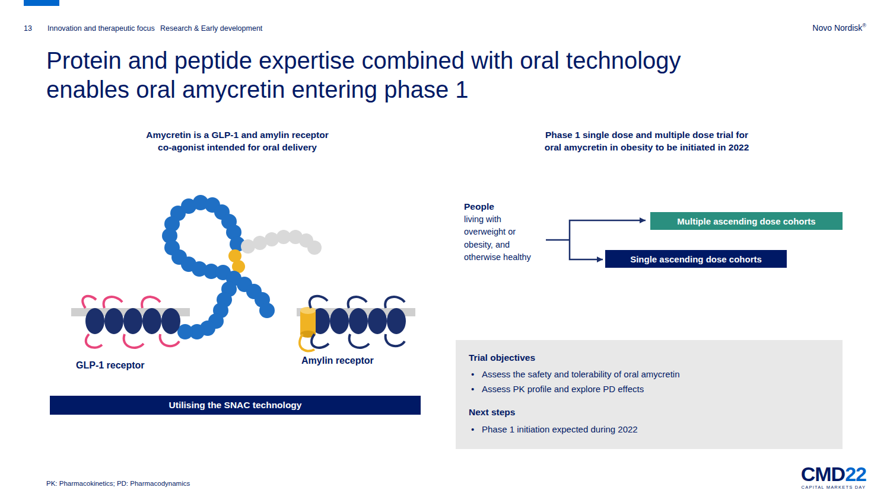13
Innovation and therapeutic focus
Research & Early development
Novo Nordisk®
Protein and peptide expertise combined with oral technology
enables oral amycretin entering phase 1
Amycretin is a GLP-1 and amylin receptor
co-agonist intended for oral delivery
Phase 1 single dose and multiple dose trial for
oral amycretin in obesity to be initiated in 2022
GLP-1 receptor
Amylin receptor
Utilising the SNAC technology
Peopleliving with overweight or obesity, and otherwise healthy
Multiple ascending dose cohorts
Single ascending dose cohorts
Trial objectives
Assess the safety and tolerability of oral amycretin
Assess PK profile and explore PD effects
Next steps
Phase 1 initiation expected during 2022
PK: Pharmacokinetics; PD: Pharmacodynamics
CMD22
CAPITAL MARKETS DAY